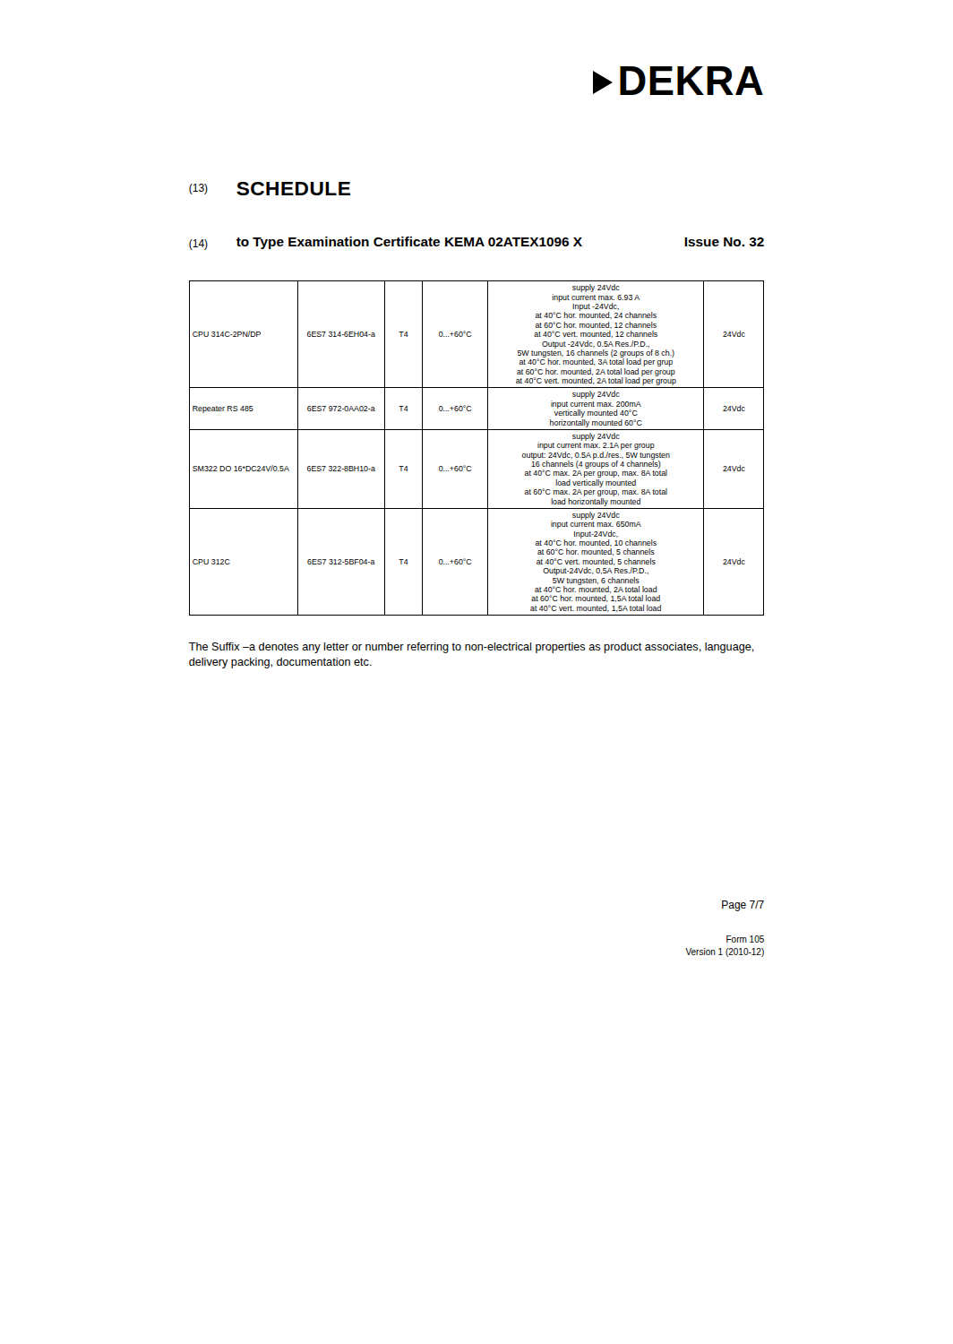DEKRA
(13)
SCHEDULE
(14)
to Type Examination Certificate KEMA 02ATEX1096 X Issue No. 32
| CPU 314C-2PN/DP | 6ES7 314-6EH04-a | T4 | 0...+60°C | supply 24Vdc input current max. 6.93 A Input -24Vdc, at 40°C hor. mounted, 24 channels at 60°C hor. mounted, 12 channels at 40°C vert. mounted, 12 channels Output -24Vdc, 0.5A Res./P.D., 5W tungsten, 16 channels (2 groups of 8 ch.) at 40°C hor. mounted, 3A total load per grup at 60°C hor. mounted, 2A total load per group at 40°C vert. mounted, 2A total load per group | 24Vdc |
| Repeater RS 485 | 6ES7 972-0AA02-a | T4 | 0...+60°C | supply 24Vdc input current max. 200mA vertically mounted 40°C horizontally mounted 60°C | 24Vdc |
| SM322 DO 16*DC24V/0.5A | 6ES7 322-8BH10-a | T4 | 0...+60°C | supply 24Vdc input current max. 2.1A per group output: 24Vdc, 0.5A p.d./res., 5W tungsten 16 channels (4 groups of 4 channels) at 40°C max. 2A per group, max. 8A total load vertically mounted at 60°C max. 2A per group, max. 8A total load horizontally mounted | 24Vdc |
| CPU 312C | 6ES7 312-5BF04-a | T4 | 0...+60°C | supply 24Vdc input current max. 650mA Input-24Vdc, at 40°C hor. mounted, 10 channels at 60°C hor. mounted, 5 channels at 40°C vert. mounted, 5 channels Output-24Vdc, 0,5A Res./P.D., 5W tungsten, 6 channels at 40°C hor. mounted, 2A total load at 60°C hor. mounted, 1,5A total load at 40°C vert. mounted, 1,5A total load | 24Vdc |
The Suffix –a denotes any letter or number referring to non-electrical properties as product associates, language, delivery packing, documentation etc.
Page 7/7
Form 105
Version 1 (2010-12)